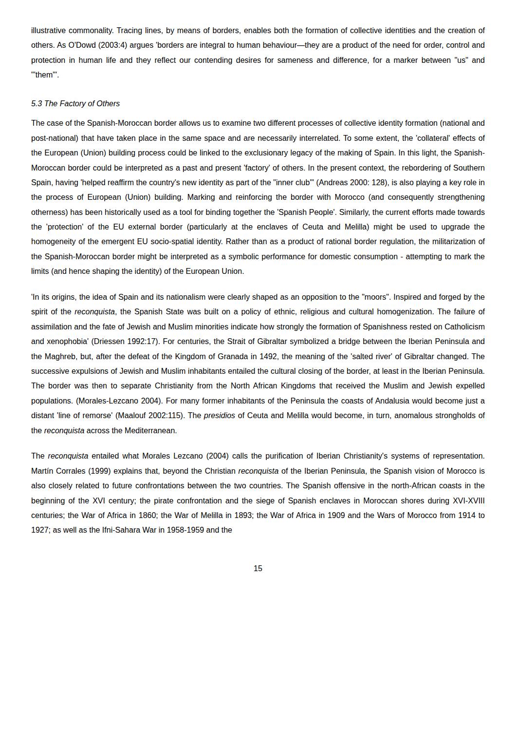illustrative commonality. Tracing lines, by means of borders, enables both the formation of collective identities and the creation of others. As O'Dowd (2003:4) argues 'borders are integral to human behaviour—they are a product of the need for order, control and protection in human life and they reflect our contending desires for sameness and difference, for a marker between "us" and "'them"'.
5.3 The Factory of Others
The case of the Spanish-Moroccan border allows us to examine two different processes of collective identity formation (national and post-national) that have taken place in the same space and are necessarily interrelated. To some extent, the 'collateral' effects of the European (Union) building process could be linked to the exclusionary legacy of the making of Spain. In this light, the Spanish-Moroccan border could be interpreted as a past and present 'factory' of others. In the present context, the rebordering of Southern Spain, having 'helped reaffirm the country's new identity as part of the "inner club"' (Andreas 2000: 128), is also playing a key role in the process of European (Union) building. Marking and reinforcing the border with Morocco (and consequently strengthening otherness) has been historically used as a tool for binding together the 'Spanish People'. Similarly, the current efforts made towards the 'protection' of the EU external border (particularly at the enclaves of Ceuta and Melilla) might be used to upgrade the homogeneity of the emergent EU socio-spatial identity. Rather than as a product of rational border regulation, the militarization of the Spanish-Moroccan border might be interpreted as a symbolic performance for domestic consumption - attempting to mark the limits (and hence shaping the identity) of the European Union.
'In its origins, the idea of Spain and its nationalism were clearly shaped as an opposition to the "moors". Inspired and forged by the spirit of the reconquista, the Spanish State was built on a policy of ethnic, religious and cultural homogenization. The failure of assimilation and the fate of Jewish and Muslim minorities indicate how strongly the formation of Spanishness rested on Catholicism and xenophobia' (Driessen 1992:17). For centuries, the Strait of Gibraltar symbolized a bridge between the Iberian Peninsula and the Maghreb, but, after the defeat of the Kingdom of Granada in 1492, the meaning of the 'salted river' of Gibraltar changed. The successive expulsions of Jewish and Muslim inhabitants entailed the cultural closing of the border, at least in the Iberian Peninsula. The border was then to separate Christianity from the North African Kingdoms that received the Muslim and Jewish expelled populations. (Morales-Lezcano 2004). For many former inhabitants of the Peninsula the coasts of Andalusia would become just a distant 'line of remorse' (Maalouf 2002:115). The presidios of Ceuta and Melilla would become, in turn, anomalous strongholds of the reconquista across the Mediterranean.
The reconquista entailed what Morales Lezcano (2004) calls the purification of Iberian Christianity's systems of representation. Martín Corrales (1999) explains that, beyond the Christian reconquista of the Iberian Peninsula, the Spanish vision of Morocco is also closely related to future confrontations between the two countries. The Spanish offensive in the north-African coasts in the beginning of the XVI century; the pirate confrontation and the siege of Spanish enclaves in Moroccan shores during XVI-XVIII centuries; the War of Africa in 1860; the War of Melilla in 1893; the War of Africa in 1909 and the Wars of Morocco from 1914 to 1927; as well as the Ifni-Sahara War in 1958-1959 and the
15